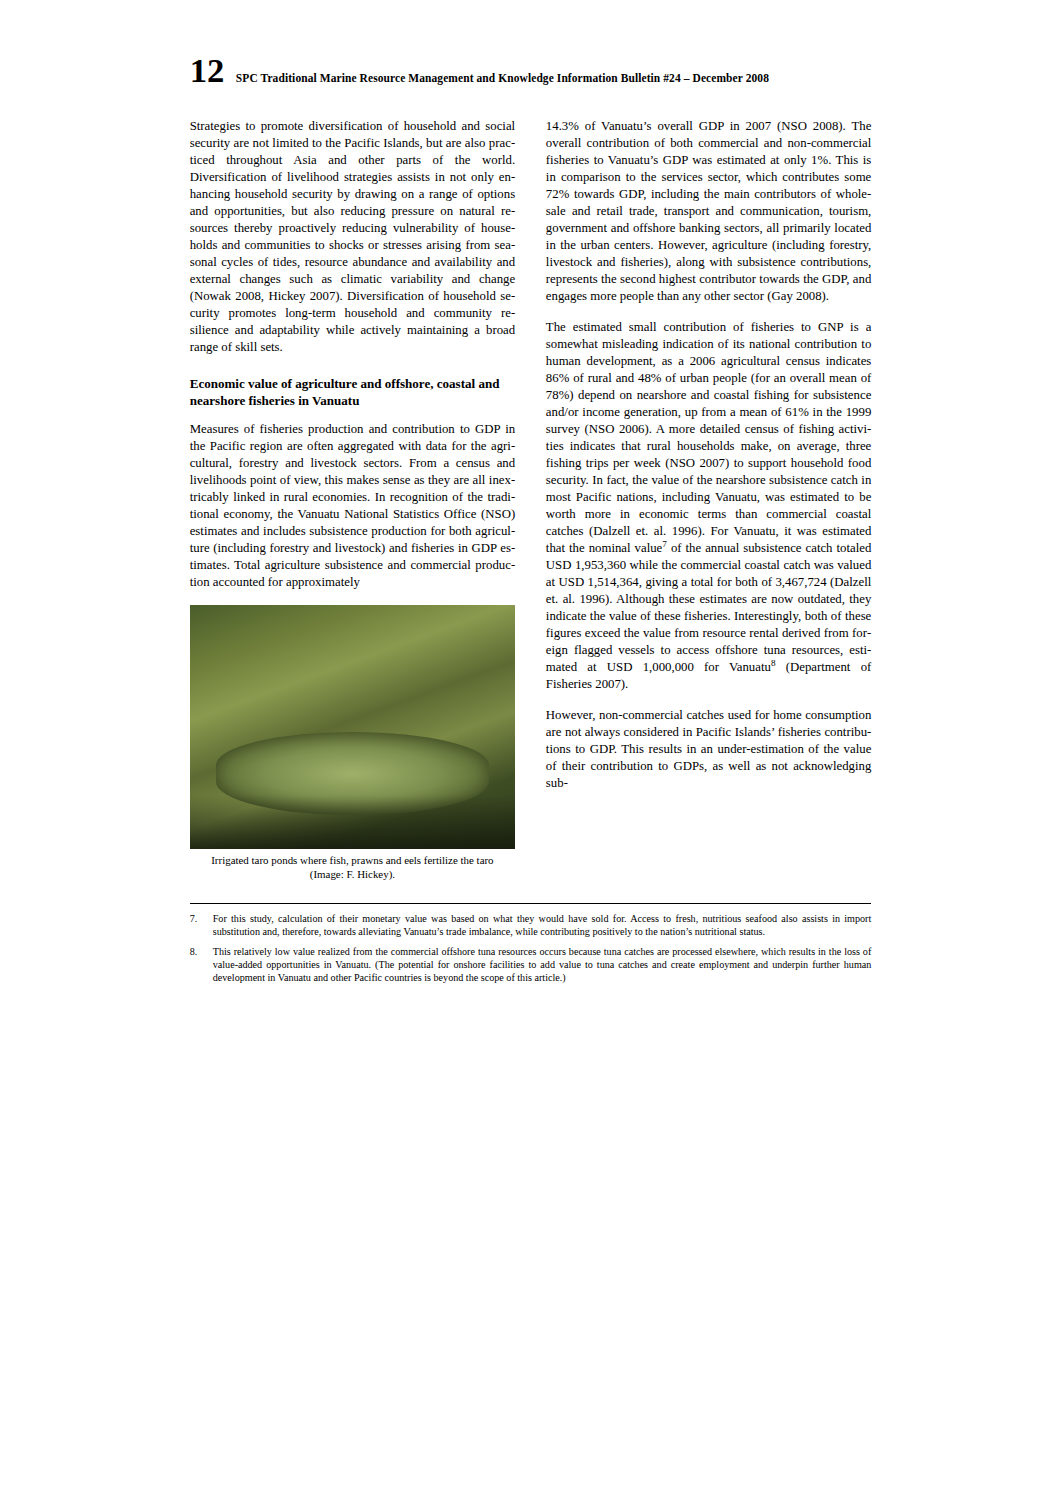12
SPC Traditional Marine Resource Management and Knowledge Information Bulletin #24 – December 2008
Strategies to promote diversification of household and social security are not limited to the Pacific Islands, but are also practiced throughout Asia and other parts of the world. Diversification of livelihood strategies assists in not only enhancing household security by drawing on a range of options and opportunities, but also reducing pressure on natural resources thereby proactively reducing vulnerability of households and communities to shocks or stresses arising from seasonal cycles of tides, resource abundance and availability and external changes such as climatic variability and change (Nowak 2008, Hickey 2007). Diversification of household security promotes long-term household and community resilience and adaptability while actively maintaining a broad range of skill sets.
Economic value of agriculture and offshore, coastal and nearshore fisheries in Vanuatu
Measures of fisheries production and contribution to GDP in the Pacific region are often aggregated with data for the agricultural, forestry and livestock sectors. From a census and livelihoods point of view, this makes sense as they are all inextricably linked in rural economies. In recognition of the traditional economy, the Vanuatu National Statistics Office (NSO) estimates and includes subsistence production for both agriculture (including forestry and livestock) and fisheries in GDP estimates. Total agriculture subsistence and commercial production accounted for approximately
Irrigated taro ponds where fish, prawns and eels fertilize the taro
(Image: F. Hickey).
14.3% of Vanuatu’s overall GDP in 2007 (NSO 2008). The overall contribution of both commercial and non-commercial fisheries to Vanuatu’s GDP was estimated at only 1%. This is in comparison to the services sector, which contributes some 72% towards GDP, including the main contributors of wholesale and retail trade, transport and communication, tourism, government and offshore banking sectors, all primarily located in the urban centers. However, agriculture (including forestry, livestock and fisheries), along with subsistence contributions, represents the second highest contributor towards the GDP, and engages more people than any other sector (Gay 2008).
The estimated small contribution of fisheries to GNP is a somewhat misleading indication of its national contribution to human development, as a 2006 agricultural census indicates 86% of rural and 48% of urban people (for an overall mean of 78%) depend on nearshore and coastal fishing for subsistence and/or income generation, up from a mean of 61% in the 1999 survey (NSO 2006). A more detailed census of fishing activities indicates that rural households make, on average, three fishing trips per week (NSO 2007) to support household food security. In fact, the value of the nearshore subsistence catch in most Pacific nations, including Vanuatu, was estimated to be worth more in economic terms than commercial coastal catches (Dalzell et. al. 1996). For Vanuatu, it was estimated that the nominal value7 of the annual subsistence catch totaled USD 1,953,360 while the commercial coastal catch was valued at USD 1,514,364, giving a total for both of 3,467,724 (Dalzell et. al. 1996). Although these estimates are now outdated, they indicate the value of these fisheries. Interestingly, both of these figures exceed the value from resource rental derived from foreign flagged vessels to access offshore tuna resources, estimated at USD 1,000,000 for Vanuatu8 (Department of Fisheries 2007).
However, non-commercial catches used for home consumption are not always considered in Pacific Islands’ fisheries contributions to GDP. This results in an under-estimation of the value of their contribution to GDPs, as well as not acknowledging sub-
For this study, calculation of their monetary value was based on what they would have sold for. Access to fresh, nutritious seafood also assists in import substitution and, therefore, towards alleviating Vanuatu’s trade imbalance, while contributing positively to the nation’s nutritional status.
This relatively low value realized from the commercial offshore tuna resources occurs because tuna catches are processed elsewhere, which results in the loss of value-added opportunities in Vanuatu. (The potential for onshore facilities to add value to tuna catches and create employment and underpin further human development in Vanuatu and other Pacific countries is beyond the scope of this article.)